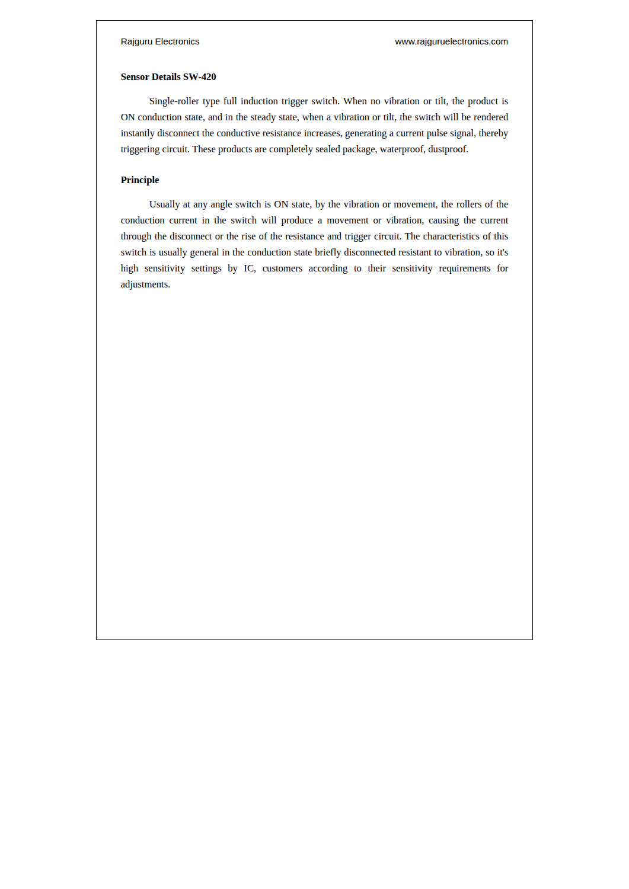Rajguru Electronics
www.rajguruelectronics.com
Sensor Details SW-420
Single-roller type full induction trigger switch. When no vibration or tilt, the product is ON conduction state, and in the steady state, when a vibration or tilt, the switch will be rendered instantly disconnect the conductive resistance increases, generating a current pulse signal, thereby triggering circuit. These products are completely sealed package, waterproof, dustproof.
Principle
Usually at any angle switch is ON state, by the vibration or movement, the rollers of the conduction current in the switch will produce a movement or vibration, causing the current through the disconnect or the rise of the resistance and trigger circuit. The characteristics of this switch is usually general in the conduction state briefly disconnected resistant to vibration, so it's high sensitivity settings by IC, customers according to their sensitivity requirements for adjustments.